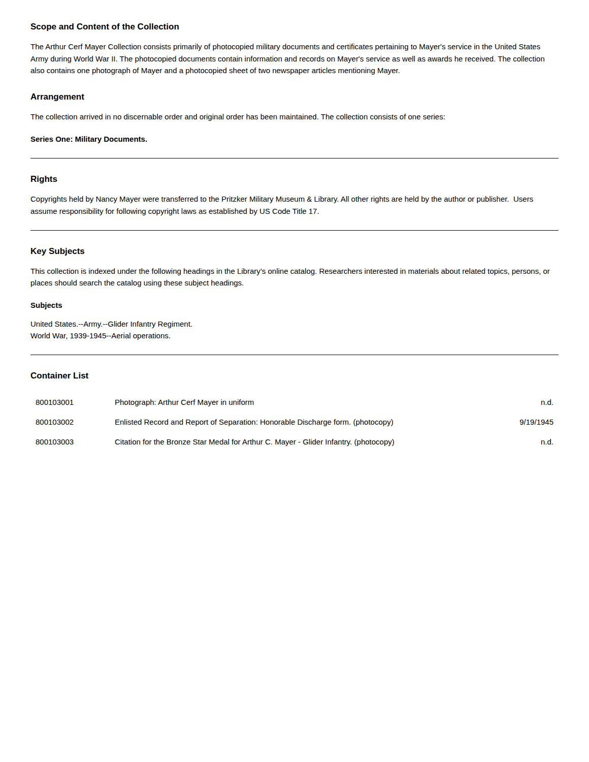Scope and Content of the Collection
The Arthur Cerf Mayer Collection consists primarily of photocopied military documents and certificates pertaining to Mayer's service in the United States Army during World War II. The photocopied documents contain information and records on Mayer's service as well as awards he received. The collection also contains one photograph of Mayer and a photocopied sheet of two newspaper articles mentioning Mayer.
Arrangement
The collection arrived in no discernable order and original order has been maintained. The collection consists of one series:
Series One: Military Documents.
Rights
Copyrights held by Nancy Mayer were transferred to the Pritzker Military Museum & Library. All other rights are held by the author or publisher. Users assume responsibility for following copyright laws as established by US Code Title 17.
Key Subjects
This collection is indexed under the following headings in the Library’s online catalog. Researchers interested in materials about related topics, persons, or places should search the catalog using these subject headings.
Subjects
United States.--Army.--Glider Infantry Regiment.
World War, 1939-1945--Aerial operations.
Container List
| 800103001 | Photograph: Arthur Cerf Mayer in uniform | n.d. |
| 800103002 | Enlisted Record and Report of Separation: Honorable Discharge form. (photocopy) | 9/19/1945 |
| 800103003 | Citation for the Bronze Star Medal for Arthur C. Mayer - Glider Infantry. (photocopy) | n.d. |